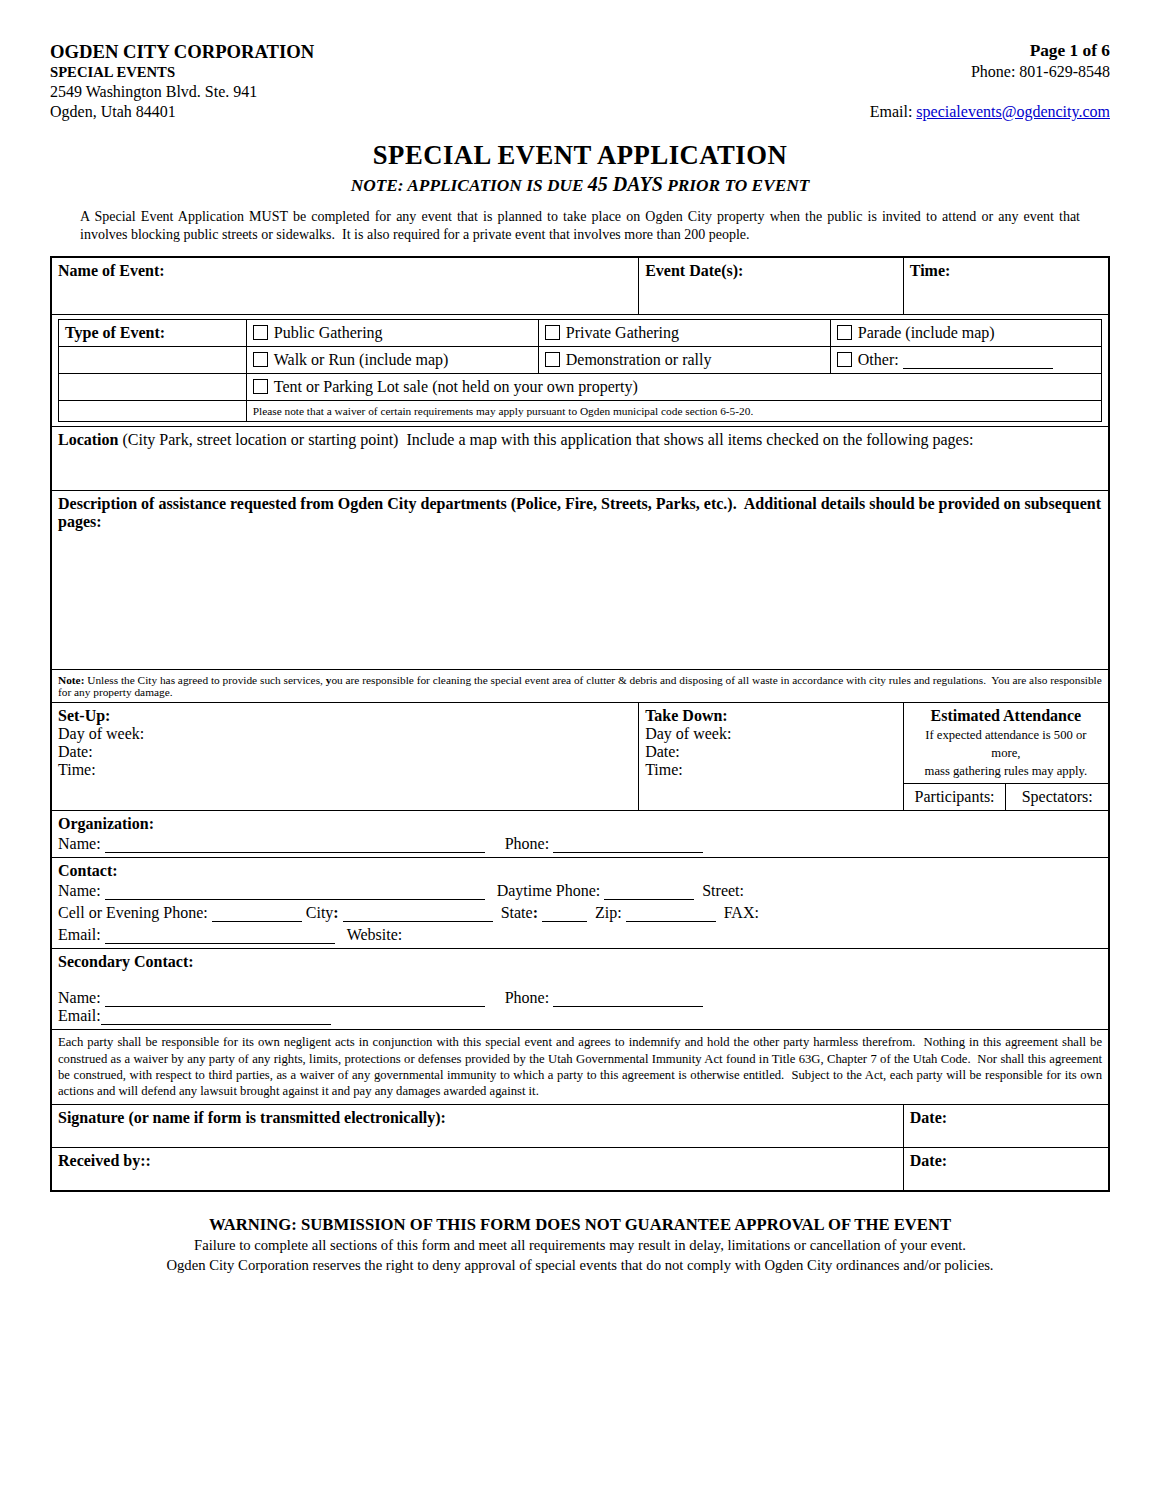OGDEN CITY CORPORATION
SPECIAL EVENTS
2549 Washington Blvd. Ste. 941
Ogden, Utah 84401
Page 1 of 6
Phone: 801-629-8548
Email: specialevents@ogdencity.com
SPECIAL EVENT APPLICATION
NOTE: APPLICATION IS DUE 45 DAYS PRIOR TO EVENT
A Special Event Application MUST be completed for any event that is planned to take place on Ogden City property when the public is invited to attend or any event that involves blocking public streets or sidewalks. It is also required for a private event that involves more than 200 people.
| Name of Event: | Event Date(s): | Time: |
| / Type of Event: / Public Gathering / Private Gathering / Parade (include map) / / / Walk or Run (include map) / Demonstration or rally / Other: / / / Tent or Parking Lot sale (not held on your own property) / / / Please note that a waiver of certain requirements may apply pursuant to Ogden municipal code section 6-5-20. / |
| Location (City Park, street location or starting point) Include a map with this application that shows all items checked on the following pages: |
| Description of assistance requested from Ogden City departments (Police, Fire, Streets, Parks, etc.). Additional details should be provided on subsequent pages: |
| Note: Unless the City has agreed to provide such services, y ou are responsible for cleaning the special event area of clutter & debris and disposing of all waste in accordance with city rules and regulations. You are also responsible for any property damage. |
| Set-Up: Day of week: Date: Time: | Take Down: Day of week: Date: Time: | / Estimated Attendance If expected attendance is 500 or more, mass gathering rules may apply. / / Participants: / Spectators: / |
| Organization: Name: Phone: |
| Contact: Name: Daytime Phone: Street: Cell or Evening Phone: City : State : Zip: FAX: Email: Website: |
| Secondary Contact: Name: Phone: Email: |
| Each party shall be responsible for its own negligent acts in conjunction with this special event and agrees to indemnify and hold the other party harmless therefrom. Nothing in this agreement shall be construed as a waiver by any party of any rights, limits, protections or defenses provided by the Utah Governmental Immunity Act found in Title 63G, Chapter 7 of the Utah Code. Nor shall this agreement be construed, with respect to third parties, as a waiver of any governmental immunity to which a party to this agreement is otherwise entitled. Subject to the Act, each party will be responsible for its own actions and will defend any lawsuit brought against it and pay any damages awarded against it. |
| Signature (or name if form is transmitted electronically): | Date: |
| Received by:: | Date: |
WARNING: SUBMISSION OF THIS FORM DOES NOT GUARANTEE APPROVAL OF THE EVENT
Failure to complete all sections of this form and meet all requirements may result in delay, limitations or cancellation of your event.
Ogden City Corporation reserves the right to deny approval of special events that do not comply with Ogden City ordinances and/or policies.